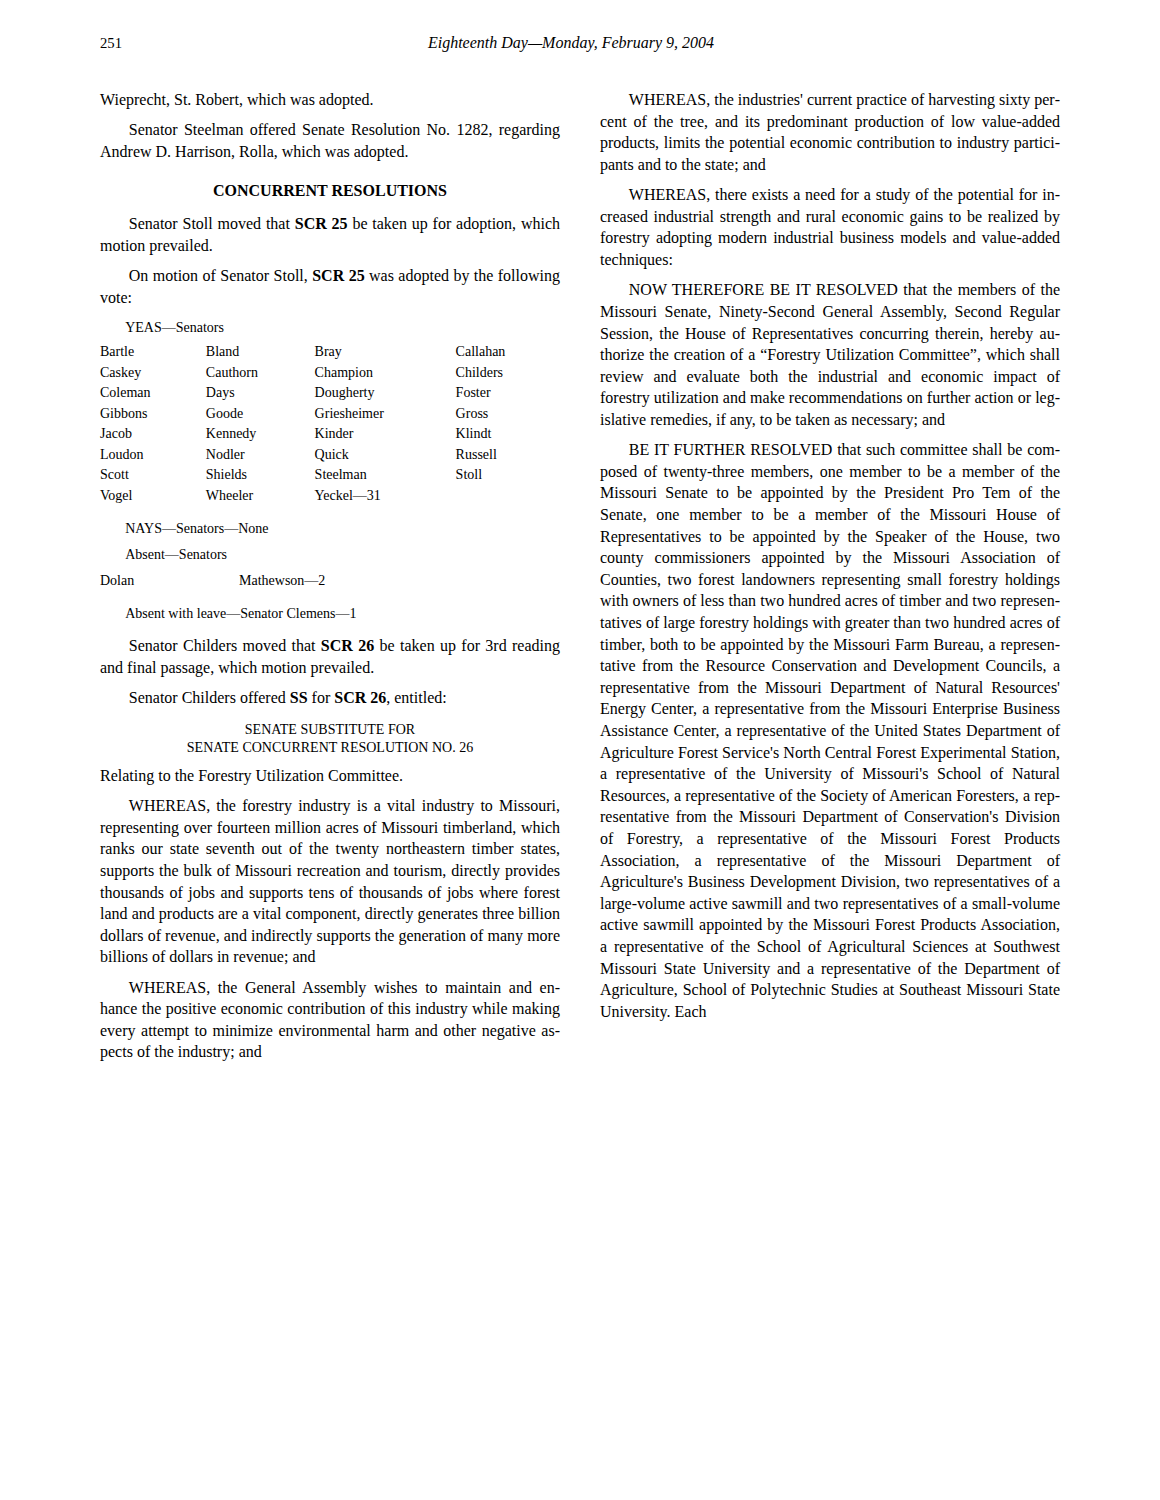251 Eighteenth Day—Monday, February 9, 2004
Wieprecht, St. Robert, which was adopted.
Senator Steelman offered Senate Resolution No. 1282, regarding Andrew D. Harrison, Rolla, which was adopted.
Concurrent Resolutions
Senator Stoll moved that SCR 25 be taken up for adoption, which motion prevailed.
On motion of Senator Stoll, SCR 25 was adopted by the following vote:
YEAS—Senators
| Bartle | Bland | Bray | Callahan |
| Caskey | Cauthorn | Champion | Childers |
| Coleman | Days | Dougherty | Foster |
| Gibbons | Goode | Griesheimer | Gross |
| Jacob | Kennedy | Kinder | Klindt |
| Loudon | Nodler | Quick | Russell |
| Scott | Shields | Steelman | Stoll |
| Vogel | Wheeler | Yeckel—31 | |
NAYS—Senators—None
Absent—Senators
| Dolan | Mathewson—2 |
Absent with leave—Senator Clemens—1
Senator Childers moved that SCR 26 be taken up for 3rd reading and final passage, which motion prevailed.
Senator Childers offered SS for SCR 26, entitled:
SENATE SUBSTITUTE FOR SENATE CONCURRENT RESOLUTION NO. 26
Relating to the Forestry Utilization Committee.
WHEREAS, the forestry industry is a vital industry to Missouri, representing over fourteen million acres of Missouri timberland, which ranks our state seventh out of the twenty northeastern timber states, supports the bulk of Missouri recreation and tourism, directly provides thousands of jobs and supports tens of thousands of jobs where forest land and products are a vital component, directly generates three billion dollars of revenue, and indirectly supports the generation of many more billions of dollars in revenue; and
WHEREAS, the General Assembly wishes to maintain and enhance the positive economic contribution of this industry while making every attempt to minimize environmental harm and other negative aspects of the industry; and
WHEREAS, the industries' current practice of harvesting sixty percent of the tree, and its predominant production of low value-added products, limits the potential economic contribution to industry participants and to the state; and
WHEREAS, there exists a need for a study of the potential for increased industrial strength and rural economic gains to be realized by forestry adopting modern industrial business models and value-added techniques:
NOW THEREFORE BE IT RESOLVED that the members of the Missouri Senate, Ninety-Second General Assembly, Second Regular Session, the House of Representatives concurring therein, hereby authorize the creation of a “Forestry Utilization Committee”, which shall review and evaluate both the industrial and economic impact of forestry utilization and make recommendations on further action or legislative remedies, if any, to be taken as necessary; and
BE IT FURTHER RESOLVED that such committee shall be composed of twenty-three members, one member to be a member of the Missouri Senate to be appointed by the President Pro Tem of the Senate, one member to be a member of the Missouri House of Representatives to be appointed by the Speaker of the House, two county commissioners appointed by the Missouri Association of Counties, two forest landowners representing small forestry holdings with owners of less than two hundred acres of timber and two representatives of large forestry holdings with greater than two hundred acres of timber, both to be appointed by the Missouri Farm Bureau, a representative from the Resource Conservation and Development Councils, a representative from the Missouri Department of Natural Resources' Energy Center, a representative from the Missouri Enterprise Business Assistance Center, a representative of the United States Department of Agriculture Forest Service's North Central Forest Experimental Station, a representative of the University of Missouri's School of Natural Resources, a representative of the Society of American Foresters, a representative from the Missouri Department of Conservation's Division of Forestry, a representative of the Missouri Forest Products Association, a representative of the Missouri Department of Agriculture's Business Development Division, two representatives of a large-volume active sawmill and two representatives of a small-volume active sawmill appointed by the Missouri Forest Products Association, a representative of the School of Agricultural Sciences at Southwest Missouri State University and a representative of the Department of Agriculture, School of Polytechnic Studies at Southeast Missouri State University. Each